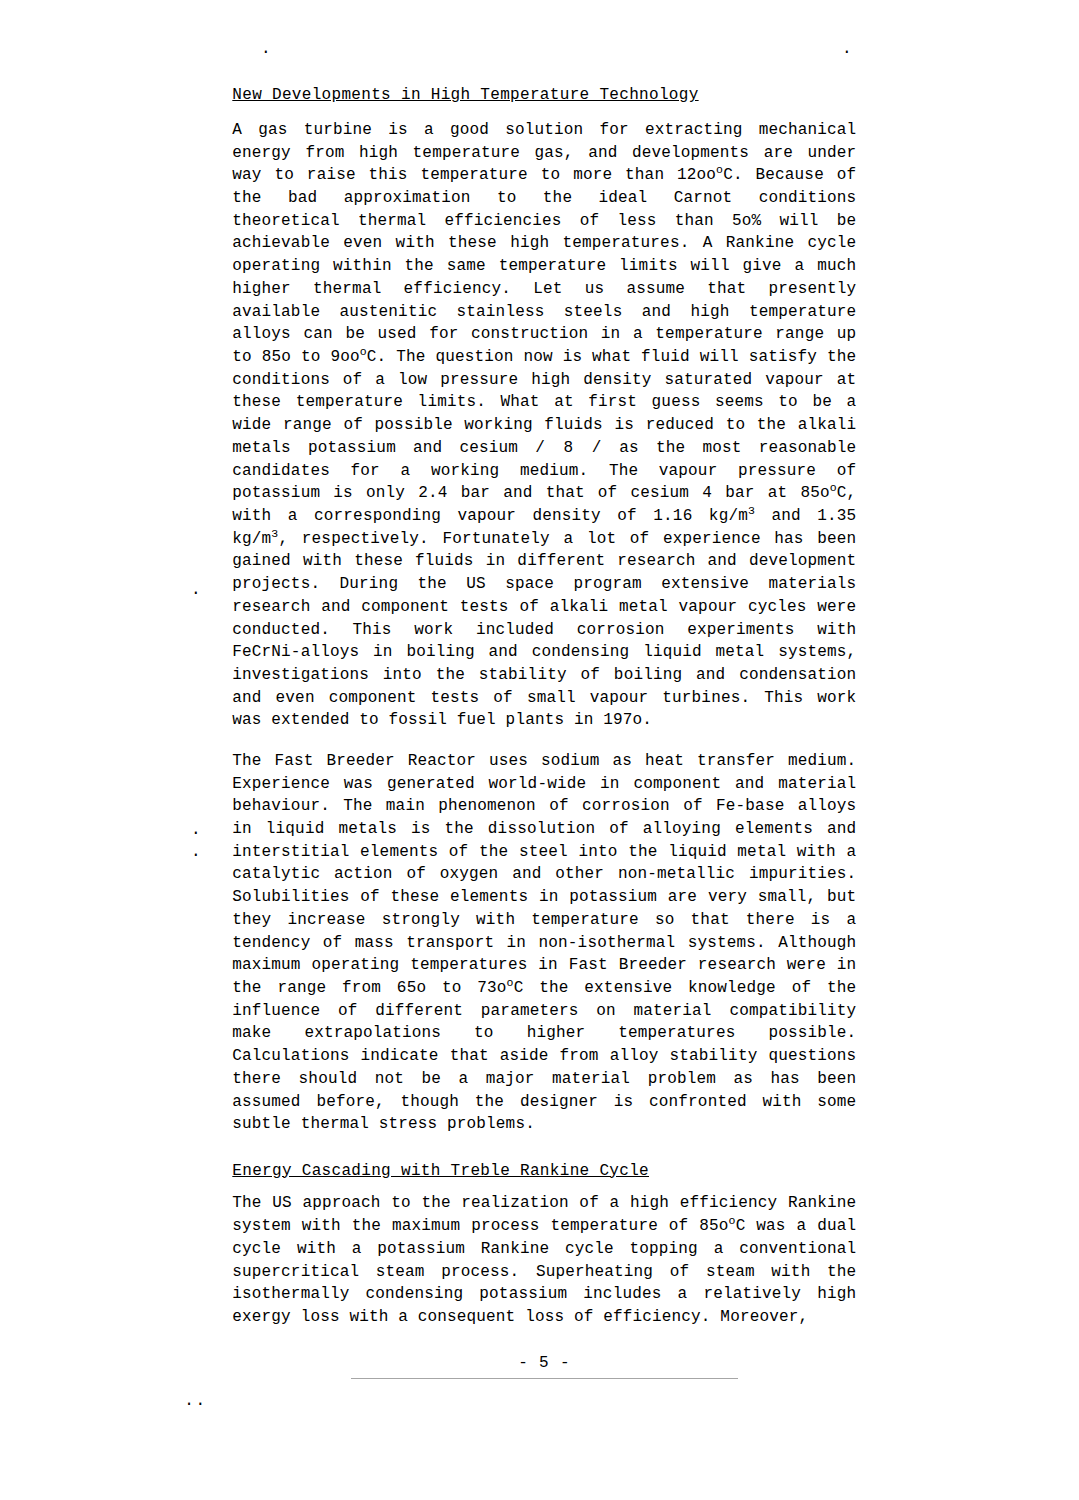. . . . .
New Developments in High Temperature Technology
A gas turbine is a good solution for extracting mechanical energy from high temperature gas, and developments are under way to raise this temperature to more than 12oooC. Because of the bad approximation to the ideal Carnot conditions theoretical thermal efficiencies of less than 5o% will be achievable even with these high temperatures. A Rankine cycle operating within the same temperature limits will give a much higher thermal efficiency. Let us assume that presently available austenitic stainless steels and high temperature alloys can be used for construction in a temperature range up to 85o to 9oooC. The question now is what fluid will satisfy the conditions of a low pressure high density saturated vapour at these temperature limits. What at first guess seems to be a wide range of possible working fluids is reduced to the alkali metals potassium and cesium / 8 / as the most reasonable candidates for a working medium. The vapour pressure of potassium is only 2.4 bar and that of cesium 4 bar at 85ooC, with a corresponding vapour density of 1.16 kg/m3 and 1.35 kg/m3, respectively. Fortunately a lot of experience has been gained with these fluids in different research and development projects. During the US space program extensive materials research and component tests of alkali metal vapour cycles were conducted. This work included corrosion experiments with FeCrNi-alloys in boiling and condensing liquid metal systems, investigations into the stability of boiling and condensation and even component tests of small vapour turbines. This work was extended to fossil fuel plants in 197o.
The Fast Breeder Reactor uses sodium as heat transfer medium. Experience was generated world-wide in component and material behaviour. The main phenomenon of corrosion of Fe-base alloys in liquid metals is the dissolution of alloying elements and interstitial elements of the steel into the liquid metal with a catalytic action of oxygen and other non-metallic impurities. Solubilities of these elements in potassium are very small, but they increase strongly with temperature so that there is a tendency of mass transport in non-isothermal systems. Although maximum operating temperatures in Fast Breeder research were in the range from 65o to 73ooC the extensive knowledge of the influence of different parameters on material compatibility make extrapolations to higher temperatures possible. Calculations indicate that aside from alloy stability questions there should not be a major material problem as has been assumed before, though the designer is confronted with some subtle thermal stress problems.
Energy Cascading with Treble Rankine Cycle
The US approach to the realization of a high efficiency Rankine system with the maximum process temperature of 85ooC was a dual cycle with a potassium Rankine cycle topping a conventional supercritical steam process. Superheating of steam with the isothermally condensing potassium includes a relatively high exergy loss with a consequent loss of efficiency. Moreover,
- 5 -
..